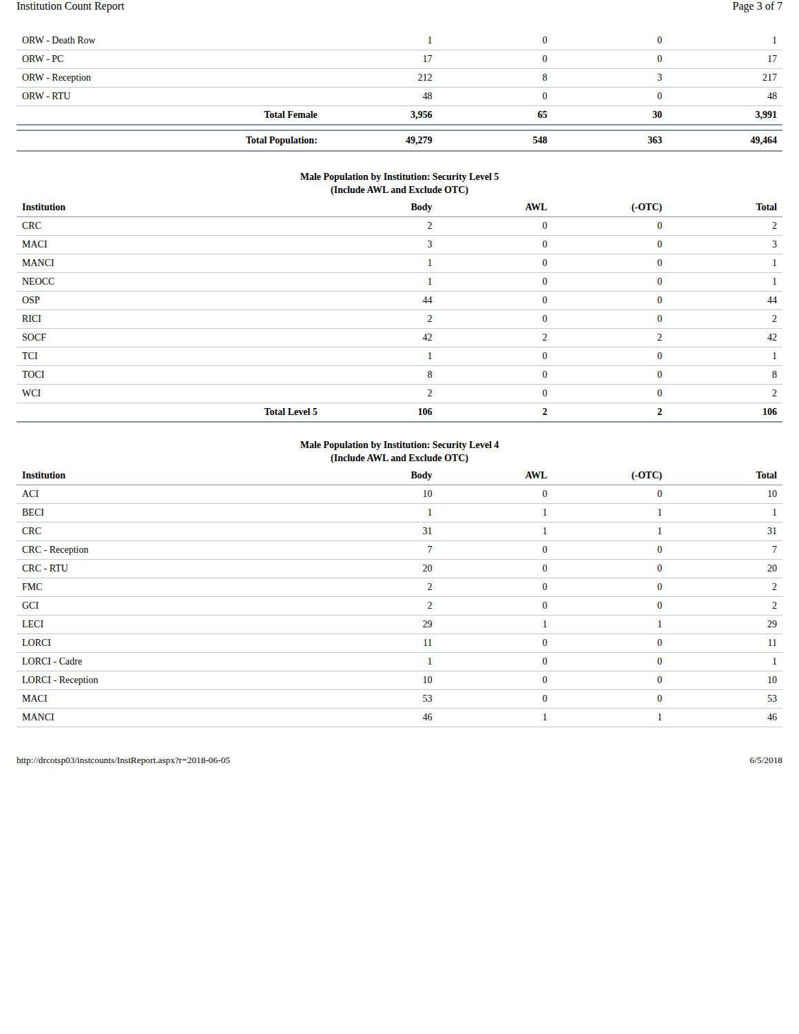Institution Count Report Page 3 of 7
| ORW - Death Row | 1 | 0 | 0 | 1 |
| ORW - PC | 17 | 0 | 0 | 17 |
| ORW - Reception | 212 | 8 | 3 | 217 |
| ORW - RTU | 48 | 0 | 0 | 48 |
| Total Female | 3,956 | 65 | 30 | 3,991 |
| Total Population: | 49,279 | 548 | 363 | 49,464 |
Male Population by Institution: Security Level 5 (Include AWL and Exclude OTC)
| Institution | Body | AWL | (-OTC) | Total |
| --- | --- | --- | --- | --- |
| CRC | 2 | 0 | 0 | 2 |
| MACI | 3 | 0 | 0 | 3 |
| MANCI | 1 | 0 | 0 | 1 |
| NEOCC | 1 | 0 | 0 | 1 |
| OSP | 44 | 0 | 0 | 44 |
| RICI | 2 | 0 | 0 | 2 |
| SOCF | 42 | 2 | 2 | 42 |
| TCI | 1 | 0 | 0 | 1 |
| TOCI | 8 | 0 | 0 | 8 |
| WCI | 2 | 0 | 0 | 2 |
| Total Level 5 | 106 | 2 | 2 | 106 |
Male Population by Institution: Security Level 4 (Include AWL and Exclude OTC)
| Institution | Body | AWL | (-OTC) | Total |
| --- | --- | --- | --- | --- |
| ACI | 10 | 0 | 0 | 10 |
| BECI | 1 | 1 | 1 | 1 |
| CRC | 31 | 1 | 1 | 31 |
| CRC - Reception | 7 | 0 | 0 | 7 |
| CRC - RTU | 20 | 0 | 0 | 20 |
| FMC | 2 | 0 | 0 | 2 |
| GCI | 2 | 0 | 0 | 2 |
| LECI | 29 | 1 | 1 | 29 |
| LORCI | 11 | 0 | 0 | 11 |
| LORCI - Cadre | 1 | 0 | 0 | 1 |
| LORCI - Reception | 10 | 0 | 0 | 10 |
| MACI | 53 | 0 | 0 | 53 |
| MANCI | 46 | 1 | 1 | 46 |
http://drcotsp03/instcounts/InstReport.aspx?r=2018-06-05 6/5/2018